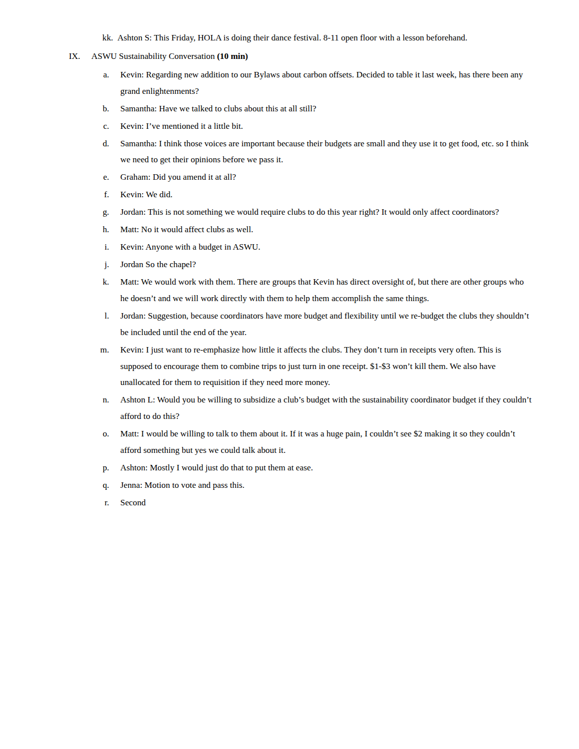kk. Ashton S: This Friday, HOLA is doing their dance festival. 8-11 open floor with a lesson beforehand.
ASWU Sustainability Conversation (10 min)
Kevin: Regarding new addition to our Bylaws about carbon offsets. Decided to table it last week, has there been any grand enlightenments?
Samantha: Have we talked to clubs about this at all still?
Kevin: I’ve mentioned it a little bit.
Samantha: I think those voices are important because their budgets are small and they use it to get food, etc. so I think we need to get their opinions before we pass it.
Graham: Did you amend it at all?
Kevin: We did.
Jordan: This is not something we would require clubs to do this year right? It would only affect coordinators?
Matt: No it would affect clubs as well.
Kevin: Anyone with a budget in ASWU.
Jordan So the chapel?
Matt: We would work with them. There are groups that Kevin has direct oversight of, but there are other groups who he doesn’t and we will work directly with them to help them accomplish the same things.
Jordan: Suggestion, because coordinators have more budget and flexibility until we re-budget the clubs they shouldn’t be included until the end of the year.
Kevin: I just want to re-emphasize how little it affects the clubs. They don’t turn in receipts very often. This is supposed to encourage them to combine trips to just turn in one receipt. $1-$3 won’t kill them. We also have unallocated for them to requisition if they need more money.
Ashton L: Would you be willing to subsidize a club’s budget with the sustainability coordinator budget if they couldn’t afford to do this?
Matt: I would be willing to talk to them about it. If it was a huge pain, I couldn’t see $2 making it so they couldn’t afford something but yes we could talk about it.
Ashton: Mostly I would just do that to put them at ease.
Jenna: Motion to vote and pass this.
Second